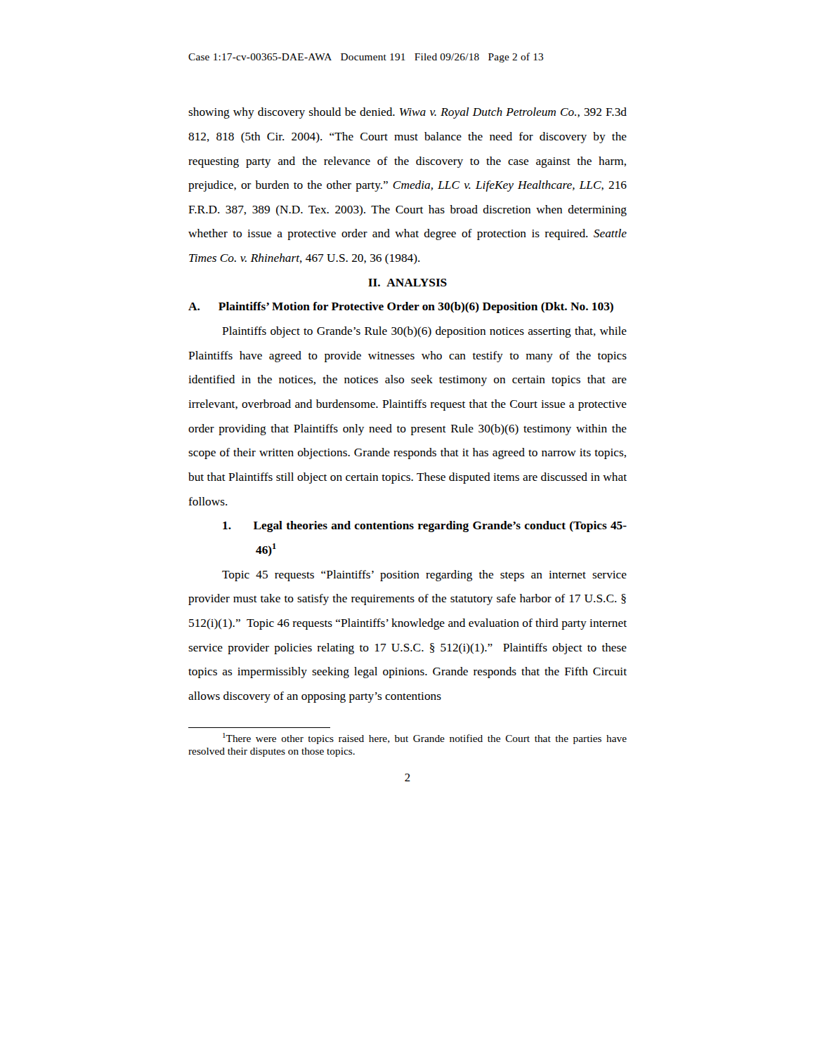Case 1:17-cv-00365-DAE-AWA Document 191 Filed 09/26/18 Page 2 of 13
showing why discovery should be denied. Wiwa v. Royal Dutch Petroleum Co., 392 F.3d 812, 818 (5th Cir. 2004). “The Court must balance the need for discovery by the requesting party and the relevance of the discovery to the case against the harm, prejudice, or burden to the other party.” Cmedia, LLC v. LifeKey Healthcare, LLC, 216 F.R.D. 387, 389 (N.D. Tex. 2003). The Court has broad discretion when determining whether to issue a protective order and what degree of protection is required. Seattle Times Co. v. Rhinehart, 467 U.S. 20, 36 (1984).
II. ANALYSIS
A. Plaintiffs’ Motion for Protective Order on 30(b)(6) Deposition (Dkt. No. 103)
Plaintiffs object to Grande’s Rule 30(b)(6) deposition notices asserting that, while Plaintiffs have agreed to provide witnesses who can testify to many of the topics identified in the notices, the notices also seek testimony on certain topics that are irrelevant, overbroad and burdensome. Plaintiffs request that the Court issue a protective order providing that Plaintiffs only need to present Rule 30(b)(6) testimony within the scope of their written objections. Grande responds that it has agreed to narrow its topics, but that Plaintiffs still object on certain topics. These disputed items are discussed in what follows.
1. Legal theories and contentions regarding Grande’s conduct (Topics 45-46)1
Topic 45 requests “Plaintiffs’ position regarding the steps an internet service provider must take to satisfy the requirements of the statutory safe harbor of 17 U.S.C. § 512(i)(1).” Topic 46 requests “Plaintiffs’ knowledge and evaluation of third party internet service provider policies relating to 17 U.S.C. § 512(i)(1).” Plaintiffs object to these topics as impermissibly seeking legal opinions. Grande responds that the Fifth Circuit allows discovery of an opposing party’s contentions
1There were other topics raised here, but Grande notified the Court that the parties have resolved their disputes on those topics.
2